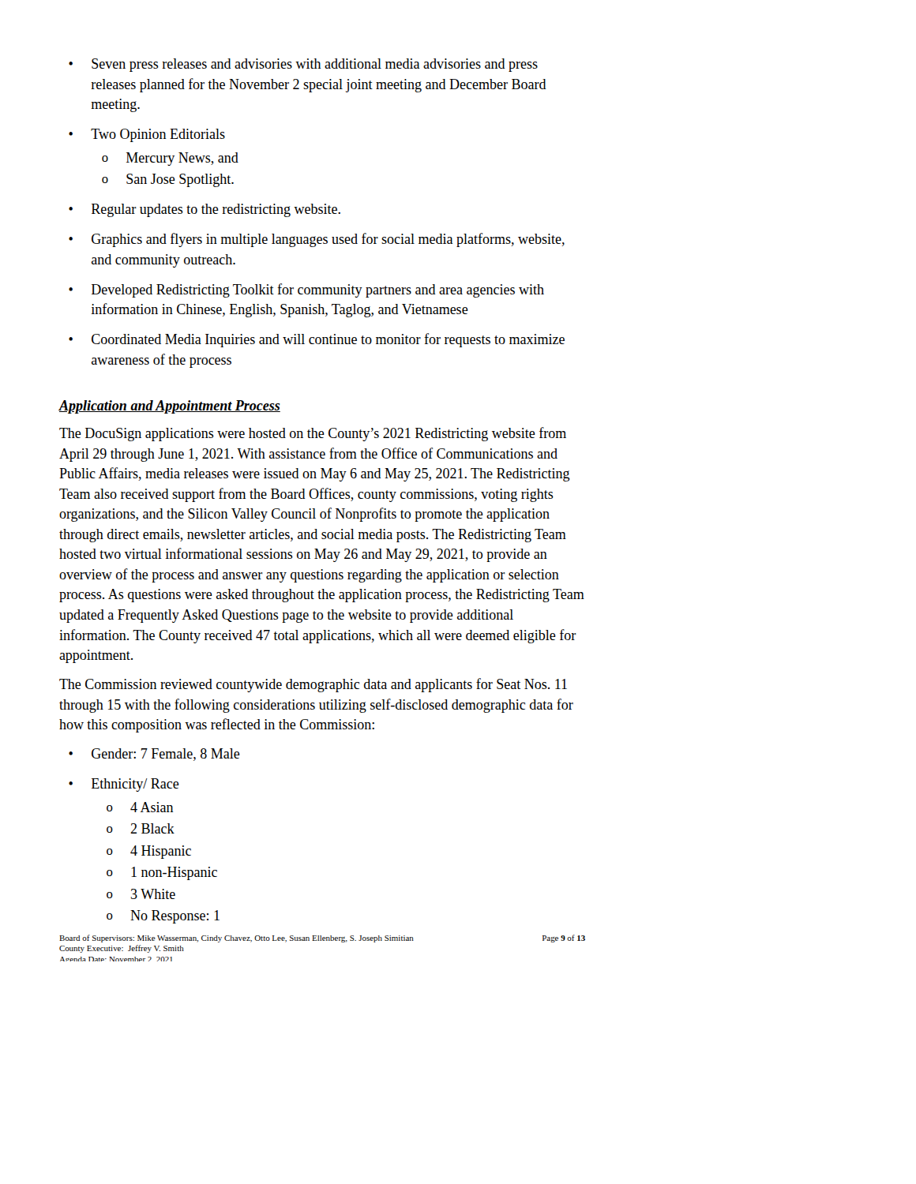Seven press releases and advisories with additional media advisories and press releases planned for the November 2 special joint meeting and December Board meeting.
Two Opinion Editorials
Mercury News, and
San Jose Spotlight.
Regular updates to the redistricting website.
Graphics and flyers in multiple languages used for social media platforms, website, and community outreach.
Developed Redistricting Toolkit for community partners and area agencies with information in Chinese, English, Spanish, Taglog, and Vietnamese
Coordinated Media Inquiries and will continue to monitor for requests to maximize awareness of the process
Application and Appointment Process
The DocuSign applications were hosted on the County’s 2021 Redistricting website from April 29 through June 1, 2021. With assistance from the Office of Communications and Public Affairs, media releases were issued on May 6 and May 25, 2021. The Redistricting Team also received support from the Board Offices, county commissions, voting rights organizations, and the Silicon Valley Council of Nonprofits to promote the application through direct emails, newsletter articles, and social media posts. The Redistricting Team hosted two virtual informational sessions on May 26 and May 29, 2021, to provide an overview of the process and answer any questions regarding the application or selection process. As questions were asked throughout the application process, the Redistricting Team updated a Frequently Asked Questions page to the website to provide additional information. The County received 47 total applications, which all were deemed eligible for appointment.
The Commission reviewed countywide demographic data and applicants for Seat Nos. 11 through 15 with the following considerations utilizing self-disclosed demographic data for how this composition was reflected in the Commission:
Gender: 7 Female, 8 Male
Ethnicity/ Race
4 Asian
2 Black
4 Hispanic
1 non-Hispanic
3 White
No Response: 1
Board of Supervisors: Mike Wasserman, Cindy Chavez, Otto Lee, Susan Ellenberg, S. Joseph Simitian
County Executive: Jeffrey V. Smith
Agenda Date: November 2, 2021
Page 9 of 13